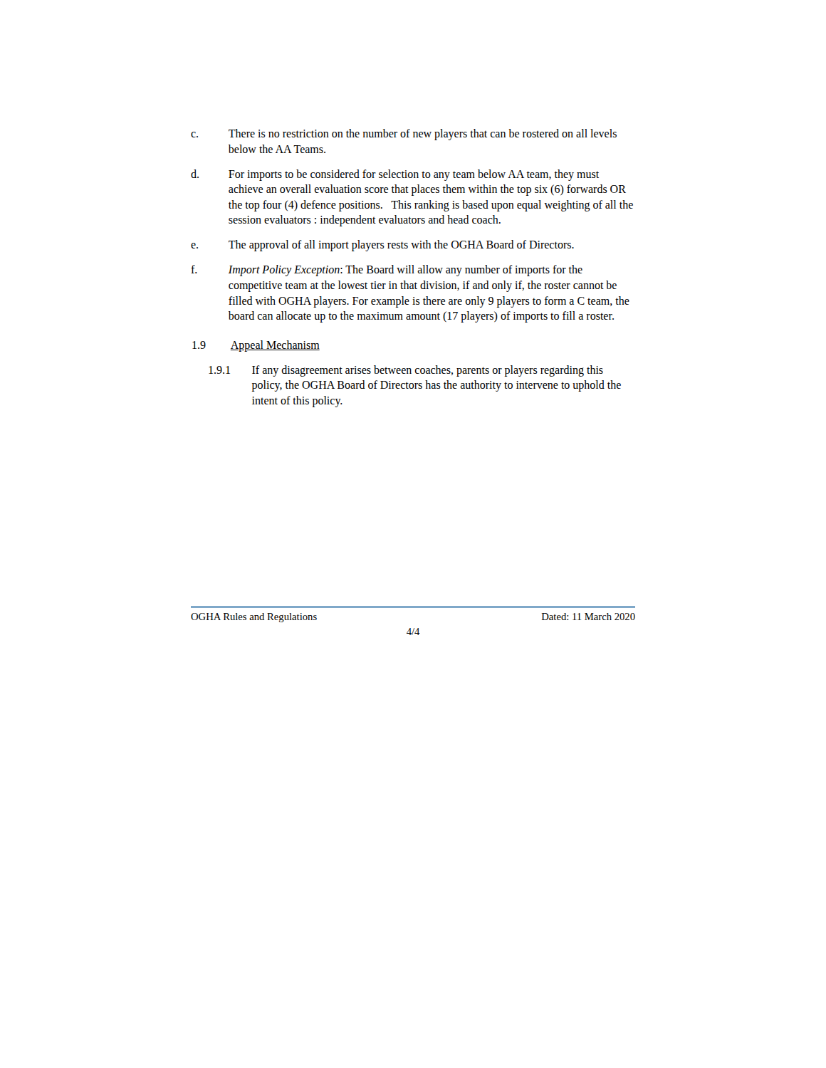| c. | There is no restriction on the number of new players that can be rostered on all levels below the AA Teams. |
| d. | For imports to be considered for selection to any team below AA team, they must achieve an overall evaluation score that places them within the top six (6) forwards OR the top four (4) defence positions. This ranking is based upon equal weighting of all the session evaluators : independent evaluators and head coach. |
| e. | The approval of all import players rests with the OGHA Board of Directors. |
| f. | Import Policy Exception : The Board will allow any number of imports for the competitive team at the lowest tier in that division, if and only if, the roster cannot be filled with OGHA players. For example is there are only 9 players to form a C team, the board can allocate up to the maximum amount (17 players) of imports to fill a roster. |
| 1.9 | Appeal Mechanism |
| 1.9.1 | If any disagreement arises between coaches, parents or players regarding this policy, the OGHA Board of Directors has the authority to intervene to uphold the intent of this policy. |
OGHA Rules and Regulations Dated: 11 March 2020
4/4